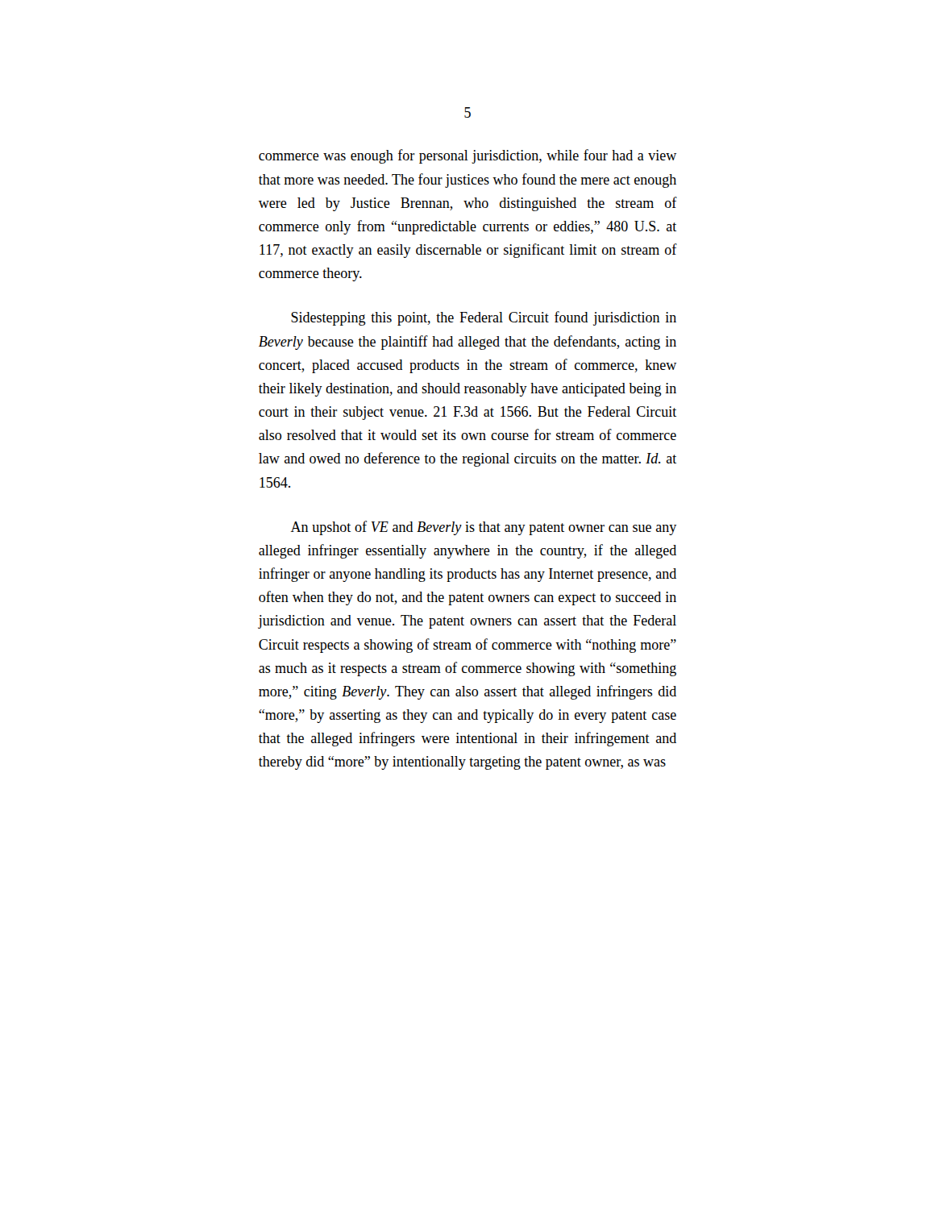5
commerce was enough for personal jurisdiction, while four had a view that more was needed. The four justices who found the mere act enough were led by Justice Brennan, who distinguished the stream of commerce only from “unpredictable currents or eddies,” 480 U.S. at 117, not exactly an easily discernable or significant limit on stream of commerce theory.
Sidestepping this point, the Federal Circuit found jurisdiction in Beverly because the plaintiff had alleged that the defendants, acting in concert, placed accused products in the stream of commerce, knew their likely destination, and should reasonably have anticipated being in court in their subject venue. 21 F.3d at 1566. But the Federal Circuit also resolved that it would set its own course for stream of commerce law and owed no deference to the regional circuits on the matter. Id. at 1564.
An upshot of VE and Beverly is that any patent owner can sue any alleged infringer essentially anywhere in the country, if the alleged infringer or anyone handling its products has any Internet presence, and often when they do not, and the patent owners can expect to succeed in jurisdiction and venue. The patent owners can assert that the Federal Circuit respects a showing of stream of commerce with “nothing more” as much as it respects a stream of commerce showing with “something more,” citing Beverly. They can also assert that alleged infringers did “more,” by asserting as they can and typically do in every patent case that the alleged infringers were intentional in their infringement and thereby did “more” by intentionally targeting the patent owner, as was